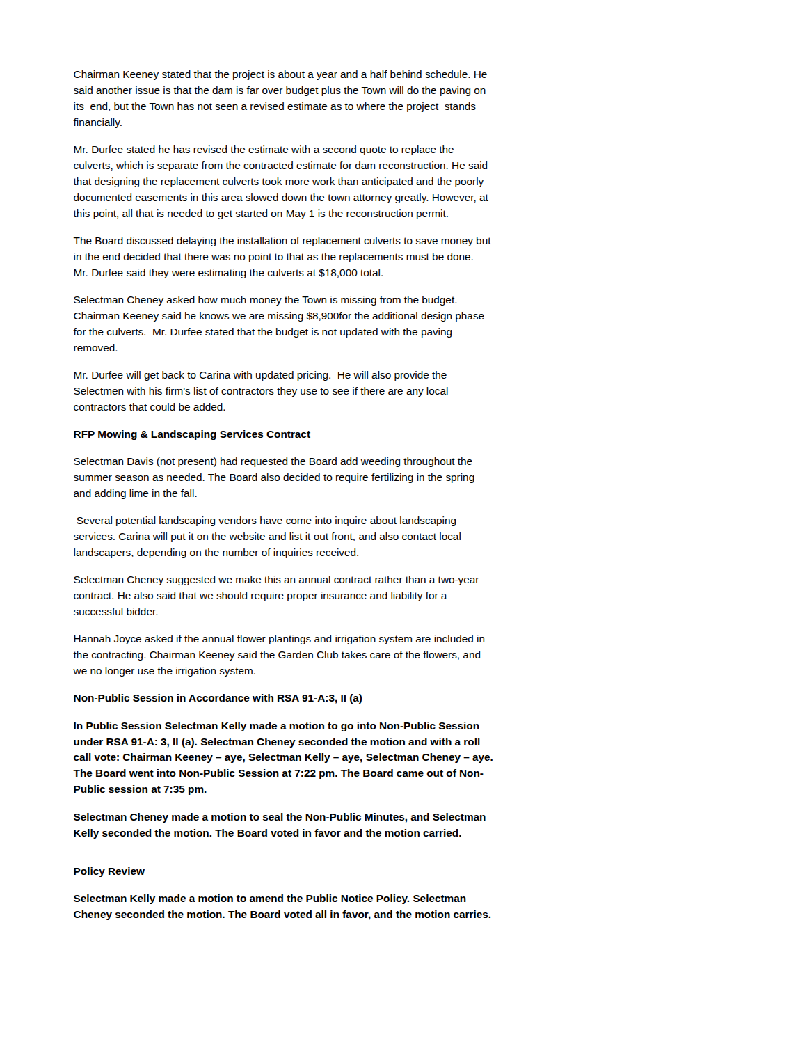Chairman Keeney stated that the project is about a year and a half behind schedule. He said another issue is that the dam is far over budget plus the Town will do the paving on its end, but the Town has not seen a revised estimate as to where the project stands financially.
Mr. Durfee stated he has revised the estimate with a second quote to replace the culverts, which is separate from the contracted estimate for dam reconstruction. He said that designing the replacement culverts took more work than anticipated and the poorly documented easements in this area slowed down the town attorney greatly. However, at this point, all that is needed to get started on May 1 is the reconstruction permit.
The Board discussed delaying the installation of replacement culverts to save money but in the end decided that there was no point to that as the replacements must be done. Mr. Durfee said they were estimating the culverts at $18,000 total.
Selectman Cheney asked how much money the Town is missing from the budget. Chairman Keeney said he knows we are missing $8,900for the additional design phase for the culverts. Mr. Durfee stated that the budget is not updated with the paving removed.
Mr. Durfee will get back to Carina with updated pricing. He will also provide the Selectmen with his firm's list of contractors they use to see if there are any local contractors that could be added.
RFP Mowing & Landscaping Services Contract
Selectman Davis (not present) had requested the Board add weeding throughout the summer season as needed. The Board also decided to require fertilizing in the spring and adding lime in the fall.
Several potential landscaping vendors have come into inquire about landscaping services. Carina will put it on the website and list it out front, and also contact local landscapers, depending on the number of inquiries received.
Selectman Cheney suggested we make this an annual contract rather than a two-year contract. He also said that we should require proper insurance and liability for a successful bidder.
Hannah Joyce asked if the annual flower plantings and irrigation system are included in the contracting. Chairman Keeney said the Garden Club takes care of the flowers, and we no longer use the irrigation system.
Non-Public Session in Accordance with RSA 91-A:3, II (a)
In Public Session Selectman Kelly made a motion to go into Non-Public Session under RSA 91-A: 3, II (a). Selectman Cheney seconded the motion and with a roll call vote: Chairman Keeney – aye, Selectman Kelly – aye, Selectman Cheney – aye. The Board went into Non-Public Session at 7:22 pm. The Board came out of Non-Public session at 7:35 pm.
Selectman Cheney made a motion to seal the Non-Public Minutes, and Selectman Kelly seconded the motion. The Board voted in favor and the motion carried.
Policy Review
Selectman Kelly made a motion to amend the Public Notice Policy. Selectman Cheney seconded the motion. The Board voted all in favor, and the motion carries.